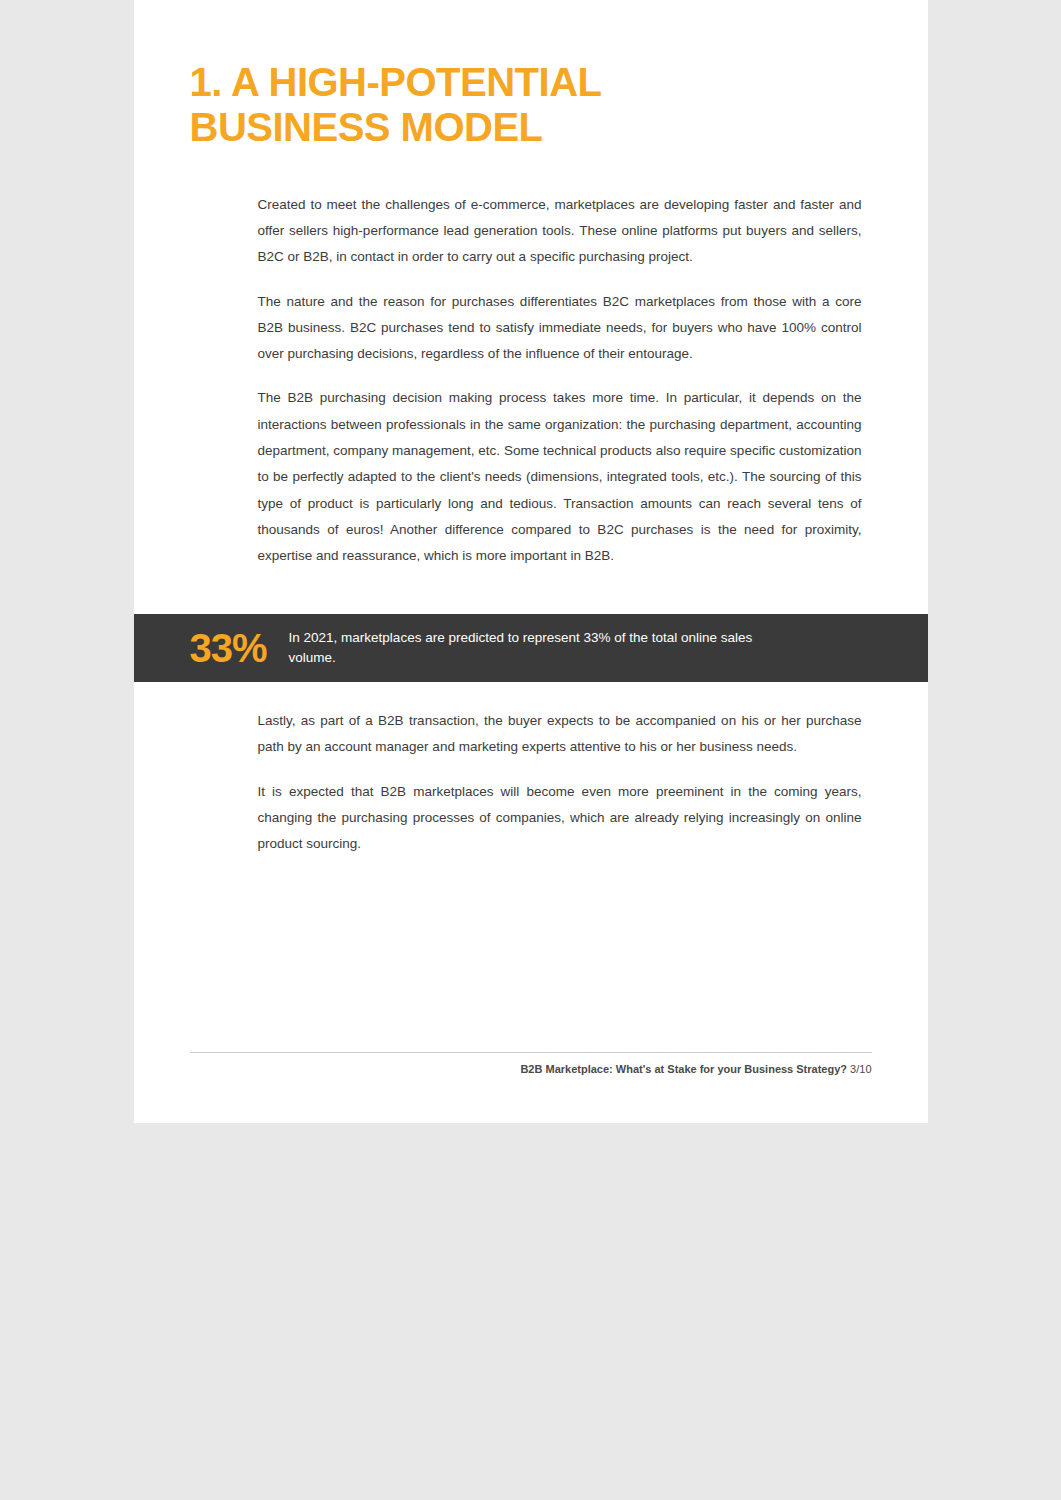1. A HIGH-POTENTIAL BUSINESS MODEL
Created to meet the challenges of e-commerce, marketplaces are developing faster and faster and offer sellers high-performance lead generation tools. These online platforms put buyers and sellers, B2C or B2B, in contact in order to carry out a specific purchasing project.
The nature and the reason for purchases differentiates B2C marketplaces from those with a core B2B business. B2C purchases tend to satisfy immediate needs, for buyers who have 100% control over purchasing decisions, regardless of the influence of their entourage.
The B2B purchasing decision making process takes more time. In particular, it depends on the interactions between professionals in the same organization: the purchasing department, accounting department, company management, etc. Some technical products also require specific customization to be perfectly adapted to the client's needs (dimensions, integrated tools, etc.). The sourcing of this type of product is particularly long and tedious. Transaction amounts can reach several tens of thousands of euros! Another difference compared to B2C purchases is the need for proximity, expertise and reassurance, which is more important in B2B.
33%
In 2021, marketplaces are predicted to represent 33% of the total online sales volume.
Lastly, as part of a B2B transaction, the buyer expects to be accompanied on his or her purchase path by an account manager and marketing experts attentive to his or her business needs.
It is expected that B2B marketplaces will become even more preeminent in the coming years, changing the purchasing processes of companies, which are already relying increasingly on online product sourcing.
B2B Marketplace: What's at Stake for your Business Strategy? 3/10